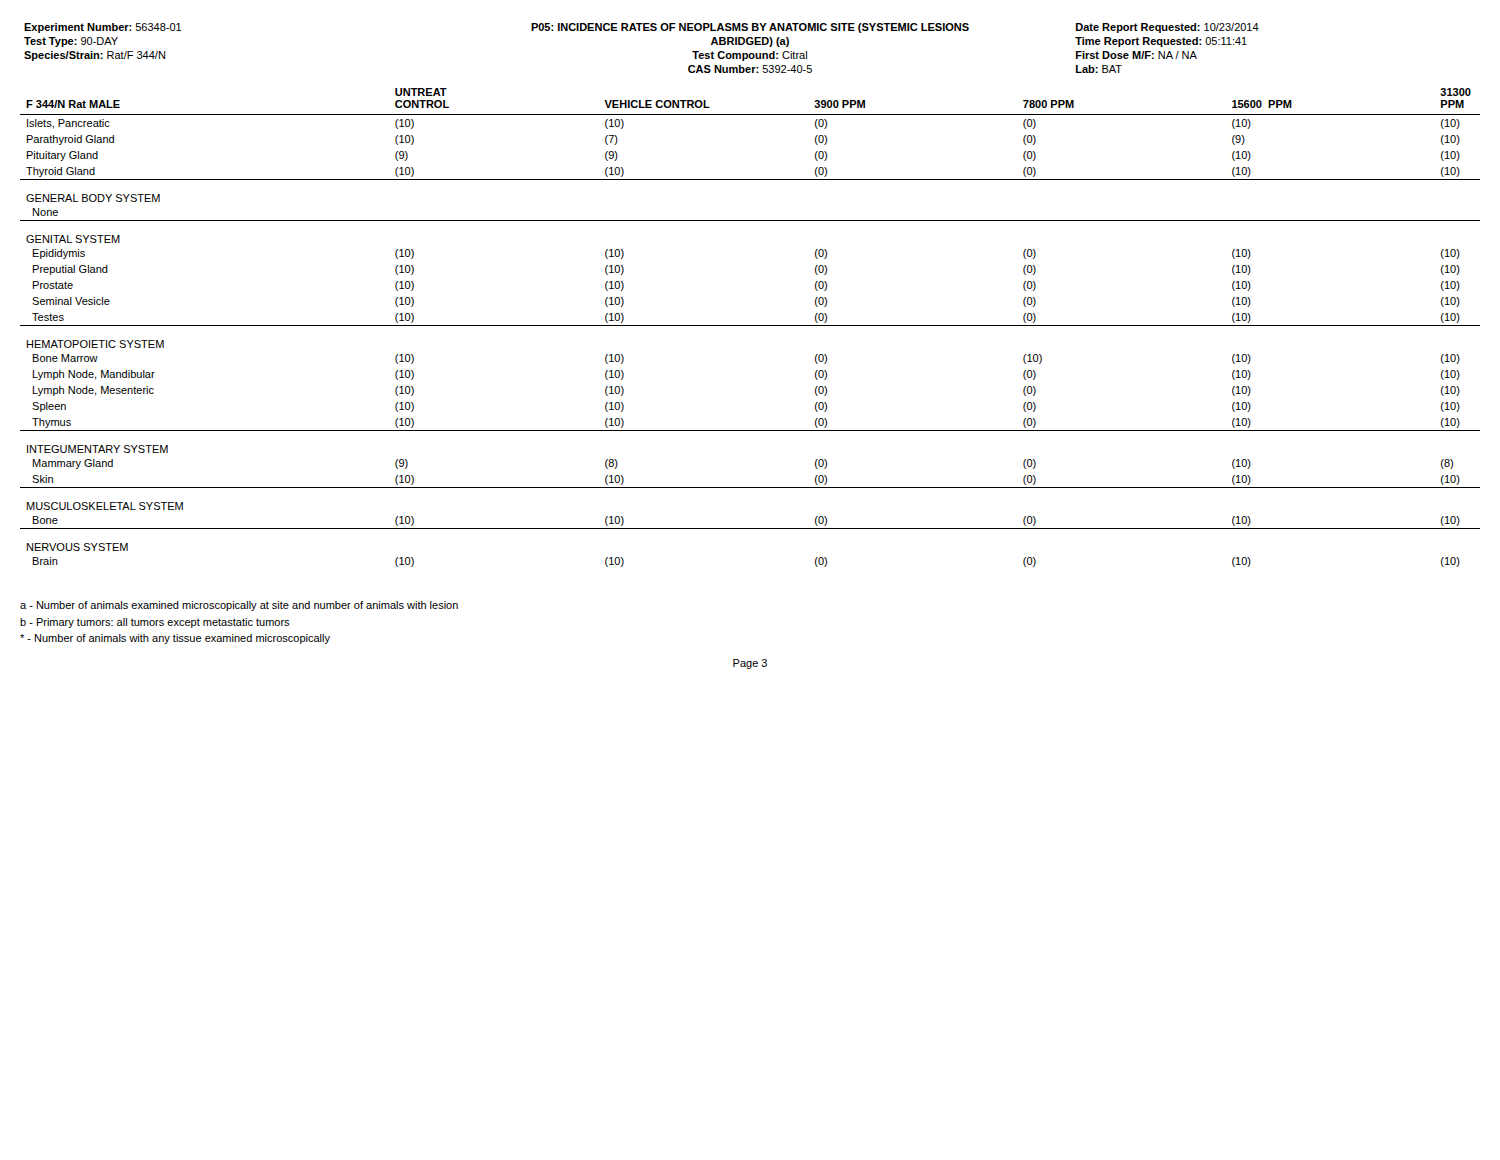| Experiment Number: 56348-01 | P05: INCIDENCE RATES OF NEOPLASMS BY ANATOMIC SITE (SYSTEMIC LESIONS | Date Report Requested: 10/23/2014 |
| Test Type: 90-DAY | ABRIDGED) (a) | Time Report Requested: 05:11:41 |
| Species/Strain: Rat/F 344/N | Test Compound: Citral | First Dose M/F: NA / NA |
| | CAS Number: 5392-40-5 | Lab: BAT |
| F 344/N Rat MALE | UNTREAT CONTROL | VEHICLE CONTROL | 3900 PPM | 7800 PPM | 15600 PPM | 31300 PPM |
| --- | --- | --- | --- | --- | --- | --- |
| Islets, Pancreatic | (10) | (10) | (0) | (0) | (10) | (10) |
| Parathyroid Gland | (10) | (7) | (0) | (0) | (9) | (10) |
| Pituitary Gland | (9) | (9) | (0) | (0) | (10) | (10) |
| Thyroid Gland | (10) | (10) | (0) | (0) | (10) | (10) |
| GENERAL BODY SYSTEM | | | | | | |
| None | | | | | | |
| GENITAL SYSTEM | | | | | | |
| Epididymis | (10) | (10) | (0) | (0) | (10) | (10) |
| Preputial Gland | (10) | (10) | (0) | (0) | (10) | (10) |
| Prostate | (10) | (10) | (0) | (0) | (10) | (10) |
| Seminal Vesicle | (10) | (10) | (0) | (0) | (10) | (10) |
| Testes | (10) | (10) | (0) | (0) | (10) | (10) |
| HEMATOPOIETIC SYSTEM | | | | | | |
| Bone Marrow | (10) | (10) | (0) | (10) | (10) | (10) |
| Lymph Node, Mandibular | (10) | (10) | (0) | (0) | (10) | (10) |
| Lymph Node, Mesenteric | (10) | (10) | (0) | (0) | (10) | (10) |
| Spleen | (10) | (10) | (0) | (0) | (10) | (10) |
| Thymus | (10) | (10) | (0) | (0) | (10) | (10) |
| INTEGUMENTARY SYSTEM | | | | | | |
| Mammary Gland | (9) | (8) | (0) | (0) | (10) | (8) |
| Skin | (10) | (10) | (0) | (0) | (10) | (10) |
| MUSCULOSKELETAL SYSTEM | | | | | | |
| Bone | (10) | (10) | (0) | (0) | (10) | (10) |
| NERVOUS SYSTEM | | | | | | |
| Brain | (10) | (10) | (0) | (0) | (10) | (10) |
a - Number of animals examined microscopically at site and number of animals with lesion
b - Primary tumors: all tumors except metastatic tumors
* - Number of animals with any tissue examined microscopically
Page 3